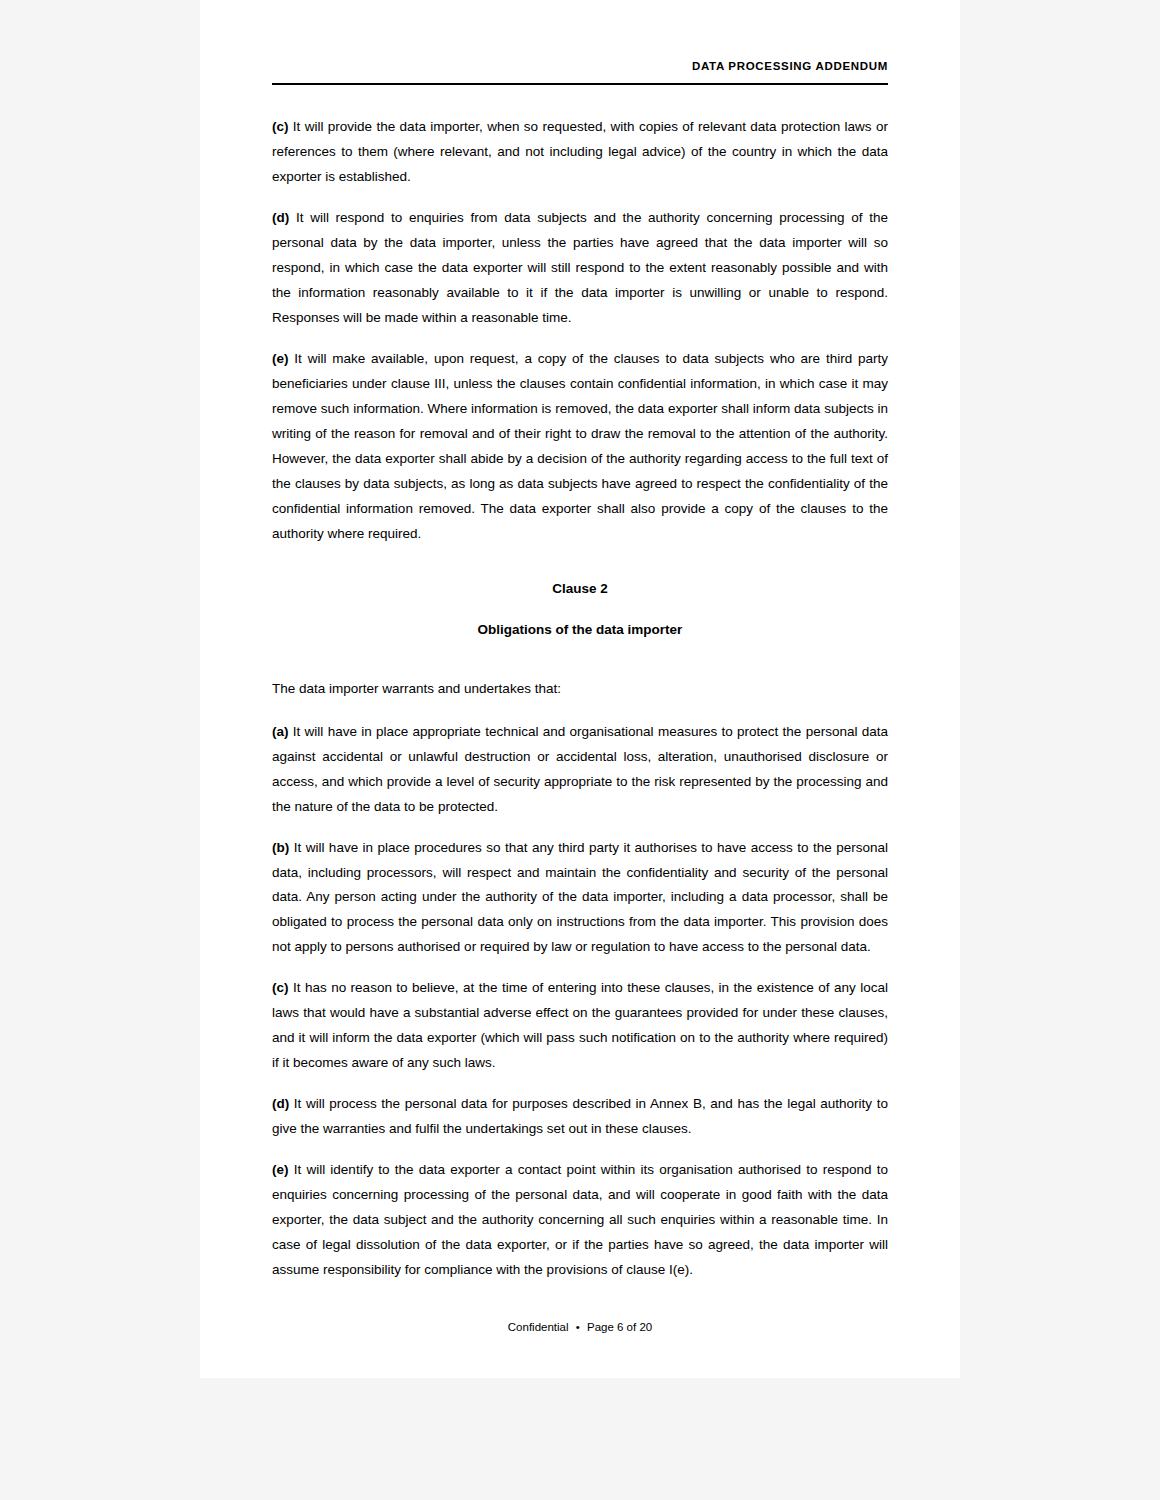DATA PROCESSING ADDENDUM
(c) It will provide the data importer, when so requested, with copies of relevant data protection laws or references to them (where relevant, and not including legal advice) of the country in which the data exporter is established.
(d) It will respond to enquiries from data subjects and the authority concerning processing of the personal data by the data importer, unless the parties have agreed that the data importer will so respond, in which case the data exporter will still respond to the extent reasonably possible and with the information reasonably available to it if the data importer is unwilling or unable to respond. Responses will be made within a reasonable time.
(e) It will make available, upon request, a copy of the clauses to data subjects who are third party beneficiaries under clause III, unless the clauses contain confidential information, in which case it may remove such information. Where information is removed, the data exporter shall inform data subjects in writing of the reason for removal and of their right to draw the removal to the attention of the authority. However, the data exporter shall abide by a decision of the authority regarding access to the full text of the clauses by data subjects, as long as data subjects have agreed to respect the confidentiality of the confidential information removed. The data exporter shall also provide a copy of the clauses to the authority where required.
Clause 2
Obligations of the data importer
The data importer warrants and undertakes that:
(a) It will have in place appropriate technical and organisational measures to protect the personal data against accidental or unlawful destruction or accidental loss, alteration, unauthorised disclosure or access, and which provide a level of security appropriate to the risk represented by the processing and the nature of the data to be protected.
(b) It will have in place procedures so that any third party it authorises to have access to the personal data, including processors, will respect and maintain the confidentiality and security of the personal data. Any person acting under the authority of the data importer, including a data processor, shall be obligated to process the personal data only on instructions from the data importer. This provision does not apply to persons authorised or required by law or regulation to have access to the personal data.
(c) It has no reason to believe, at the time of entering into these clauses, in the existence of any local laws that would have a substantial adverse effect on the guarantees provided for under these clauses, and it will inform the data exporter (which will pass such notification on to the authority where required) if it becomes aware of any such laws.
(d) It will process the personal data for purposes described in Annex B, and has the legal authority to give the warranties and fulfil the undertakings set out in these clauses.
(e) It will identify to the data exporter a contact point within its organisation authorised to respond to enquiries concerning processing of the personal data, and will cooperate in good faith with the data exporter, the data subject and the authority concerning all such enquiries within a reasonable time. In case of legal dissolution of the data exporter, or if the parties have so agreed, the data importer will assume responsibility for compliance with the provisions of clause I(e).
Confidential • Page 6 of 20